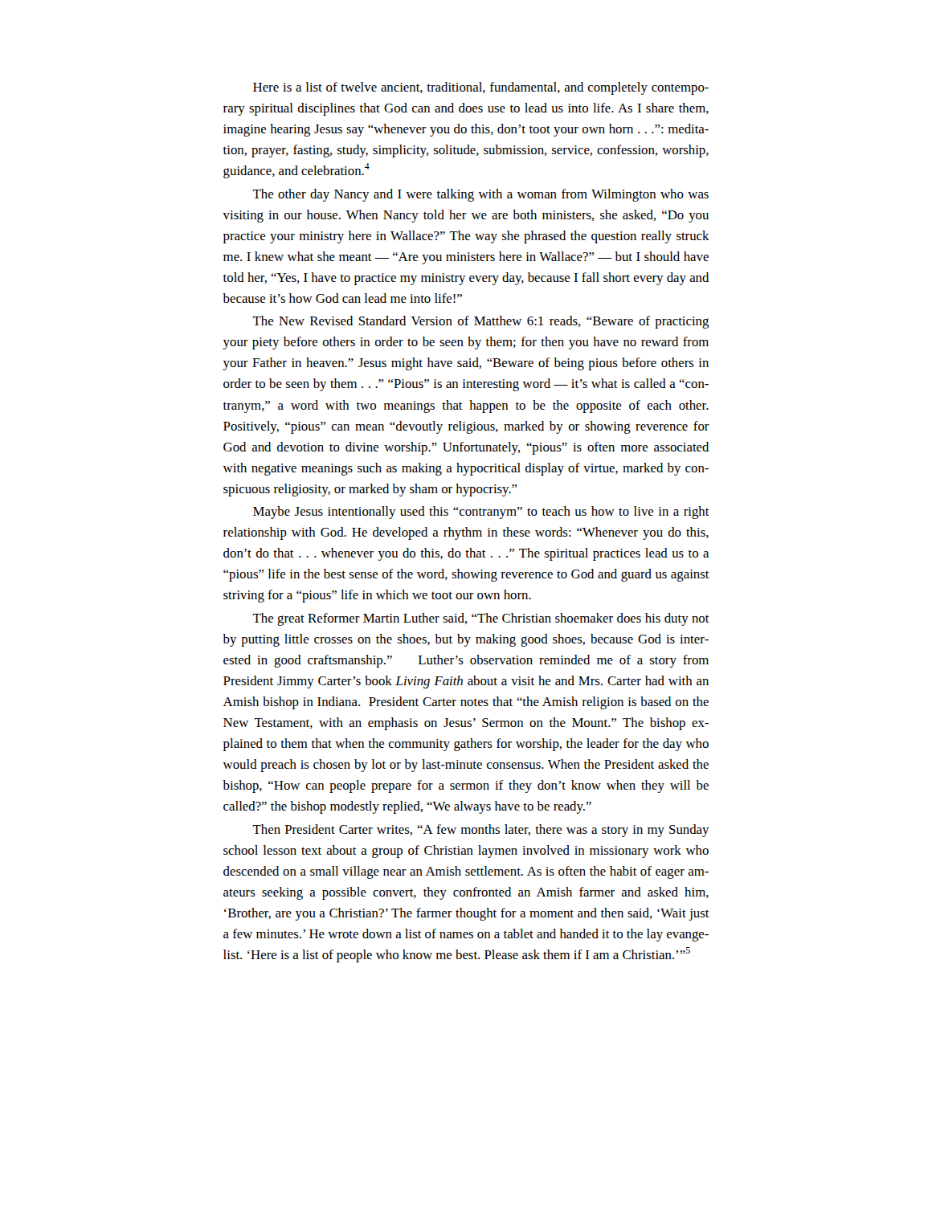Here is a list of twelve ancient, traditional, fundamental, and completely contemporary spiritual disciplines that God can and does use to lead us into life. As I share them, imagine hearing Jesus say “whenever you do this, don’t toot your own horn . . .”: meditation, prayer, fasting, study, simplicity, solitude, submission, service, confession, worship, guidance, and celebration.4
The other day Nancy and I were talking with a woman from Wilmington who was visiting in our house. When Nancy told her we are both ministers, she asked, “Do you practice your ministry here in Wallace?” The way she phrased the question really struck me. I knew what she meant — “Are you ministers here in Wallace?” — but I should have told her, “Yes, I have to practice my ministry every day, because I fall short every day and because it’s how God can lead me into life!”
The New Revised Standard Version of Matthew 6:1 reads, “Beware of practicing your piety before others in order to be seen by them; for then you have no reward from your Father in heaven.” Jesus might have said, “Beware of being pious before others in order to be seen by them . . .” “Pious” is an interesting word — it’s what is called a “contranym,” a word with two meanings that happen to be the opposite of each other. Positively, “pious” can mean “devoutly religious, marked by or showing reverence for God and devotion to divine worship.” Unfortunately, “pious” is often more associated with negative meanings such as making a hypocritical display of virtue, marked by conspicuous religiosity, or marked by sham or hypocrisy.”
Maybe Jesus intentionally used this “contranym” to teach us how to live in a right relationship with God. He developed a rhythm in these words: “Whenever you do this, don’t do that . . . whenever you do this, do that . . .” The spiritual practices lead us to a “pious” life in the best sense of the word, showing reverence to God and guard us against striving for a “pious” life in which we toot our own horn.
The great Reformer Martin Luther said, “The Christian shoemaker does his duty not by putting little crosses on the shoes, but by making good shoes, because God is interested in good craftsmanship.” Luther’s observation reminded me of a story from President Jimmy Carter’s book Living Faith about a visit he and Mrs. Carter had with an Amish bishop in Indiana. President Carter notes that “the Amish religion is based on the New Testament, with an emphasis on Jesus’ Sermon on the Mount.” The bishop explained to them that when the community gathers for worship, the leader for the day who would preach is chosen by lot or by last-minute consensus. When the President asked the bishop, “How can people prepare for a sermon if they don’t know when they will be called?” the bishop modestly replied, “We always have to be ready.”
Then President Carter writes, “A few months later, there was a story in my Sunday school lesson text about a group of Christian laymen involved in missionary work who descended on a small village near an Amish settlement. As is often the habit of eager amateurs seeking a possible convert, they confronted an Amish farmer and asked him, ‘Brother, are you a Christian?’ The farmer thought for a moment and then said, ‘Wait just a few minutes.’ He wrote down a list of names on a tablet and handed it to the lay evangelist. ‘Here is a list of people who know me best. Please ask them if I am a Christian.’”5